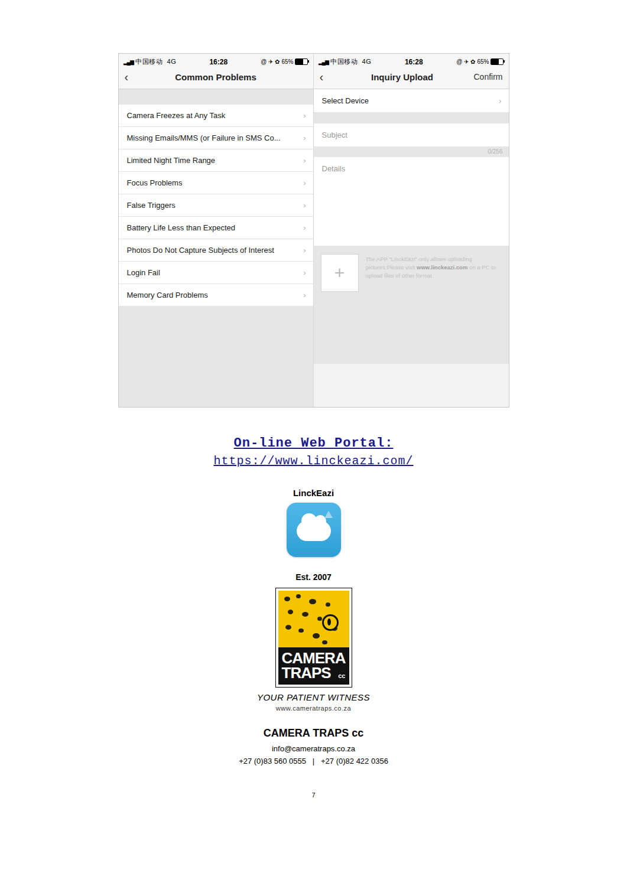▂▄▆ 中国移动 4G
16:28
@✈✿65%
‹
Common Problems
Camera Freezes at Any Task›
Missing Emails/MMS (or Failure in SMS Co...›
Limited Night Time Range›
Focus Problems›
False Triggers›
Battery Life Less than Expected›
Photos Do Not Capture Subjects of Interest›
Login Fail›
Memory Card Problems›
▂▄▆ 中国移动 4G
16:28
@✈✿65%
‹
Inquiry Upload
Confirm
Select Device›
Subject
0/256
Details
+
The APP "LinckEazi" only allows uploading
pictures.Please visit www.linckeazi.com on a PC to
upload files of other format.
On-line Web Portal:
https://www.linckeazi.com/
LinckEazi
Est. 2007
CAMERA
TRAPS cc
YOUR PATIENT WITNESS
www.cameratraps.co.za
CAMERA TRAPS cc
info@cameratraps.co.za
+27 (0)83 560 0555 | +27 (0)82 422 0356
7